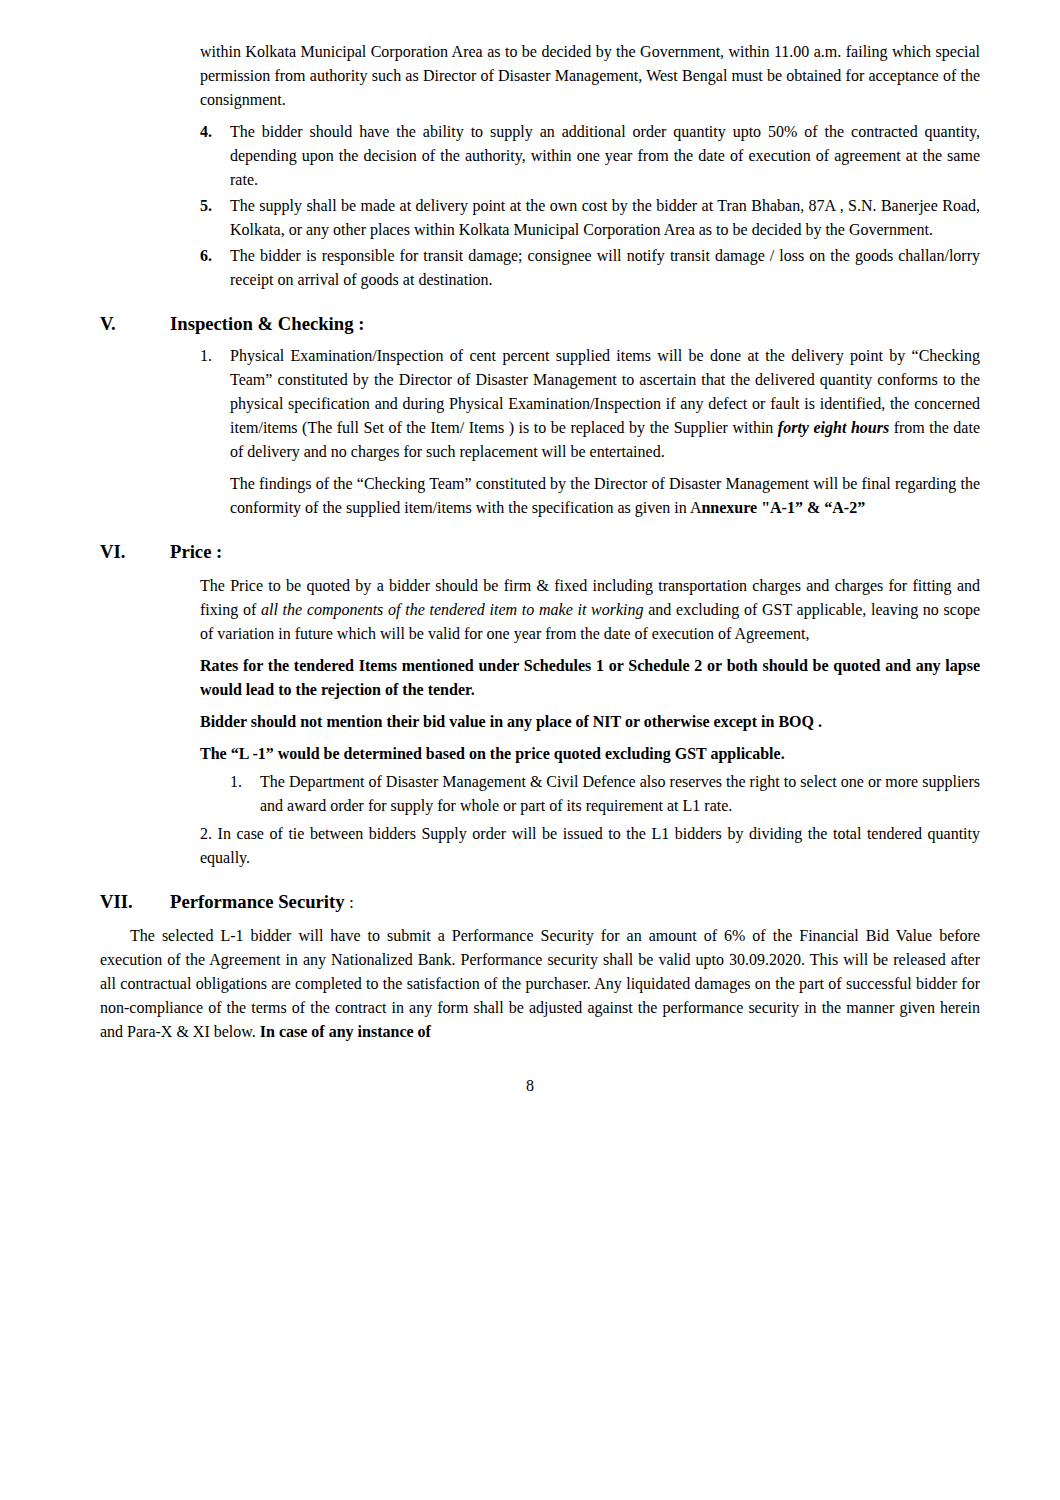within Kolkata Municipal Corporation Area as to be decided by the Government, within 11.00 a.m. failing which special permission from authority such as Director of Disaster Management, West Bengal must be obtained for acceptance of the consignment.
4. The bidder should have the ability to supply an additional order quantity upto 50% of the contracted quantity, depending upon the decision of the authority, within one year from the date of execution of agreement at the same rate.
5. The supply shall be made at delivery point at the own cost by the bidder at Tran Bhaban, 87A , S.N. Banerjee Road, Kolkata, or any other places within Kolkata Municipal Corporation Area as to be decided by the Government.
6. The bidder is responsible for transit damage; consignee will notify transit damage / loss on the goods challan/lorry receipt on arrival of goods at destination.
V. Inspection & Checking :
1. Physical Examination/Inspection of cent percent supplied items will be done at the delivery point by “Checking Team” constituted by the Director of Disaster Management to ascertain that the delivered quantity conforms to the physical specification and during Physical Examination/Inspection if any defect or fault is identified, the concerned item/items (The full Set of the Item/ Items ) is to be replaced by the Supplier within forty eight hours from the date of delivery and no charges for such replacement will be entertained.
The findings of the “Checking Team” constituted by the Director of Disaster Management will be final regarding the conformity of the supplied item/items with the specification as given in Annexure "A-1” & “A-2”
VI. Price :
The Price to be quoted by a bidder should be firm & fixed including transportation charges and charges for fitting and fixing of all the components of the tendered item to make it working and excluding of GST applicable, leaving no scope of variation in future which will be valid for one year from the date of execution of Agreement,
Rates for the tendered Items mentioned under Schedules 1 or Schedule 2 or both should be quoted and any lapse would lead to the rejection of the tender.
Bidder should not mention their bid value in any place of NIT or otherwise except in BOQ .
The “L -1” would be determined based on the price quoted excluding GST applicable.
1. The Department of Disaster Management & Civil Defence also reserves the right to select one or more suppliers and award order for supply for whole or part of its requirement at L1 rate.
2. In case of tie between bidders Supply order will be issued to the L1 bidders by dividing the total tendered quantity equally.
VII. Performance Security :
The selected L-1 bidder will have to submit a Performance Security for an amount of 6% of the Financial Bid Value before execution of the Agreement in any Nationalized Bank. Performance security shall be valid upto 30.09.2020. This will be released after all contractual obligations are completed to the satisfaction of the purchaser. Any liquidated damages on the part of successful bidder for non-compliance of the terms of the contract in any form shall be adjusted against the performance security in the manner given herein and Para-X & XI below. In case of any instance of
8